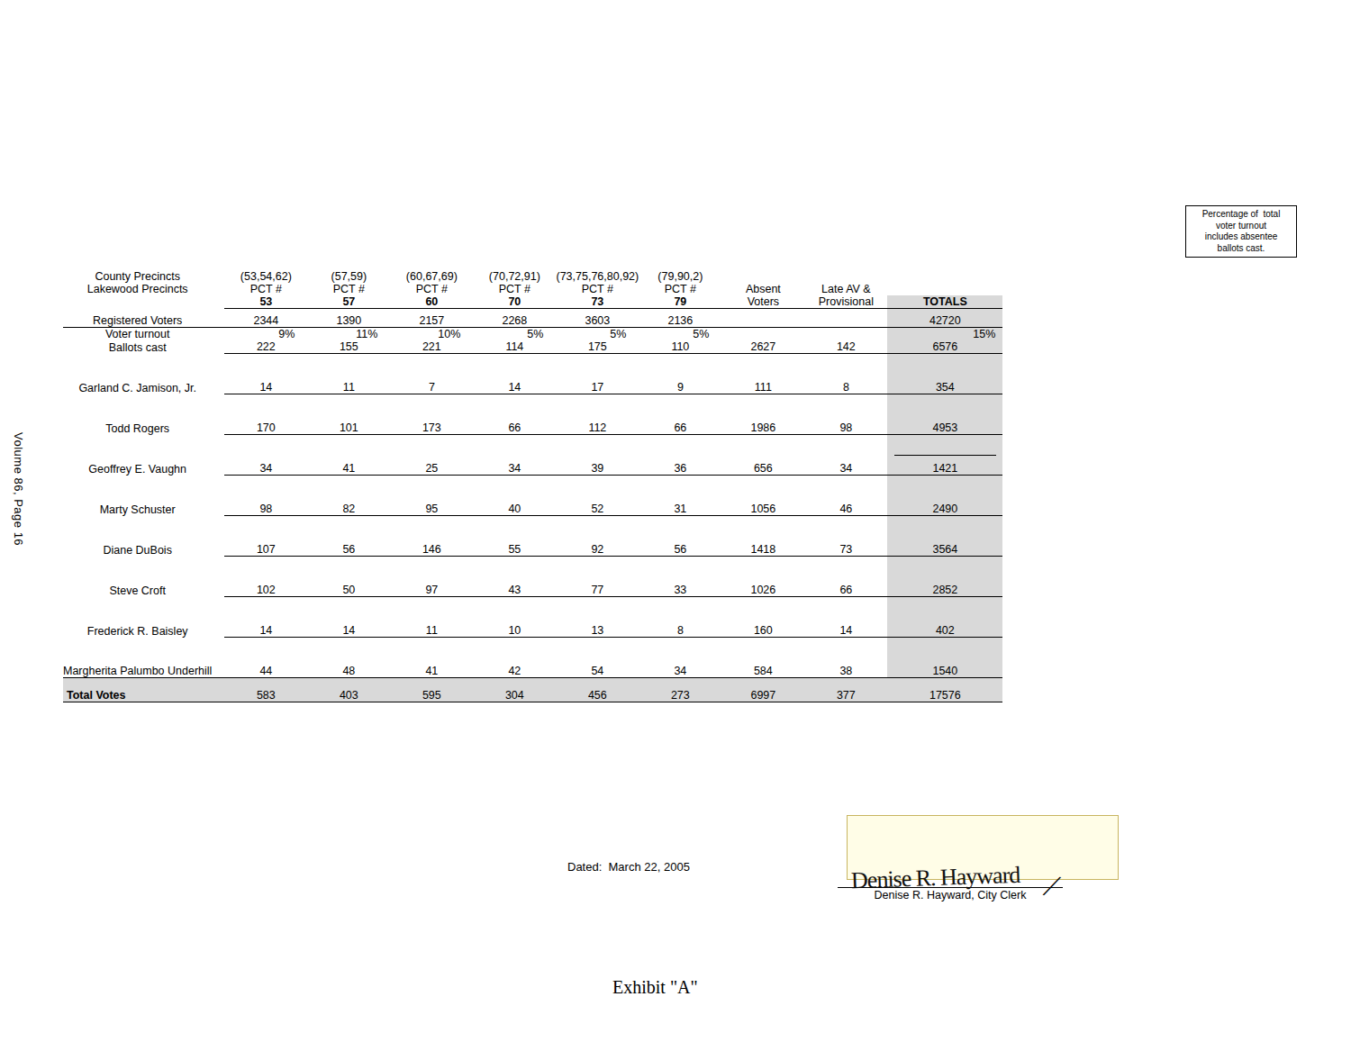Volume 86, Page 16
Percentage of total
voter turnout
includes absentee
ballots cast.
| County Precincts | (53,54,62) | (57,59) | (60,67,69) | (70,72,91) | (73,75,76,80,92) | (79,90,2) | | | |
| Lakewood Precincts | PCT # | PCT # | PCT # | PCT # | PCT # | PCT # | Absent | Late AV & | |
| | 53 | 57 | 60 | 70 | 73 | 79 | Voters | Provisional | TOTALS |
| Registered Voters | 2344 | 1390 | 2157 | 2268 | 3603 | 2136 | | | 42720 |
| Voter turnout | 9% | 11% | 10% | 5% | 5% | 5% | | | 15% |
| Ballots cast | 222 | 155 | 221 | 114 | 175 | 110 | 2627 | 142 | 6576 |
| Garland C. Jamison, Jr. | 14 | 11 | 7 | 14 | 17 | 9 | 111 | 8 | 354 |
| Todd Rogers | 170 | 101 | 173 | 66 | 112 | 66 | 1986 | 98 | 4953 |
| Geoffrey E. Vaughn | 34 | 41 | 25 | 34 | 39 | 36 | 656 | 34 | 1421 |
| Marty Schuster | 98 | 82 | 95 | 40 | 52 | 31 | 1056 | 46 | 2490 |
| Diane DuBois | 107 | 56 | 146 | 55 | 92 | 56 | 1418 | 73 | 3564 |
| Steve Croft | 102 | 50 | 97 | 43 | 77 | 33 | 1026 | 66 | 2852 |
| Frederick R. Baisley | 14 | 14 | 11 | 10 | 13 | 8 | 160 | 14 | 402 |
| Margherita Palumbo Underhill | 44 | 48 | 41 | 42 | 54 | 34 | 584 | 38 | 1540 |
| Total Votes | 583 | 403 | 595 | 304 | 456 | 273 | 6997 | 377 | 17576 |
Dated: March 22, 2005
Denise R. Hayward
Denise R. Hayward, City Clerk
⁄
Exhibit "A"